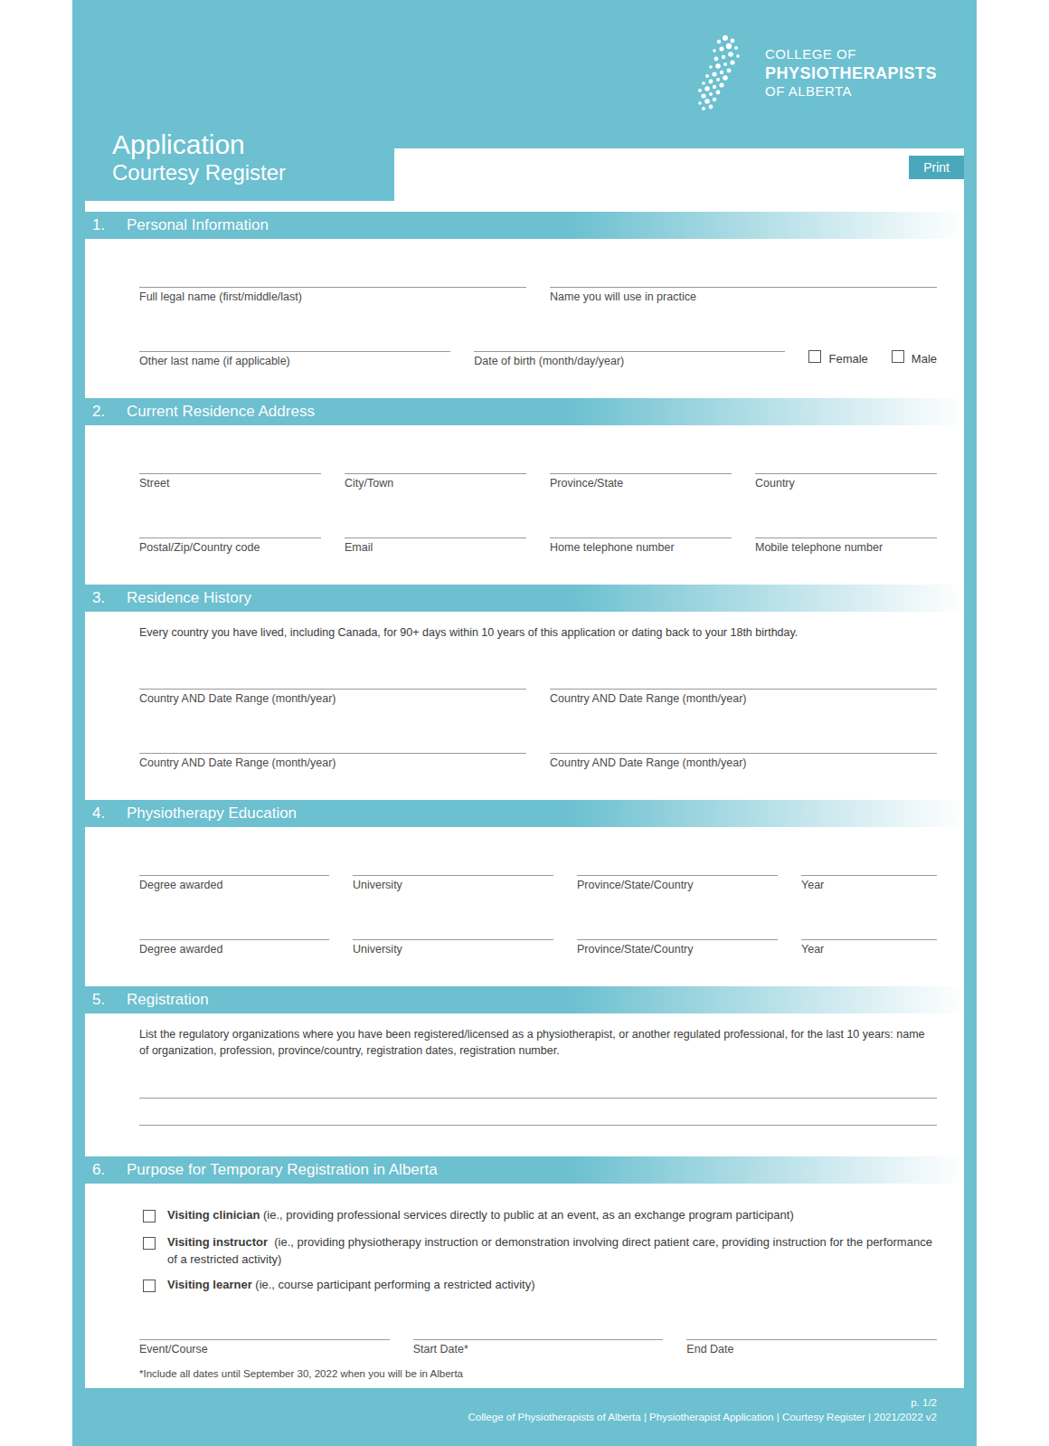COLLEGE OF
PHYSIOTHERAPISTS
OF ALBERTA
Application
Courtesy Register
Print
1. Personal Information
Full legal name (first/middle/last)
Name you will use in practice
Other last name (if applicable)
Date of birth (month/day/year)
Female
Male
2. Current Residence Address
Street
City/Town
Province/State
Country
Postal/Zip/Country code
Email
Home telephone number
Mobile telephone number
3. Residence History
Every country you have lived, including Canada, for 90+ days within 10 years of this application or dating back to your 18th birthday.
Country AND Date Range (month/year)
Country AND Date Range (month/year)
Country AND Date Range (month/year)
Country AND Date Range (month/year)
4. Physiotherapy Education
Degree awarded
University
Province/State/Country
Year
Degree awarded
University
Province/State/Country
Year
5. Registration
List the regulatory organizations where you have been registered/licensed as a physiotherapist, or another regulated professional, for the last 10 years: name of organization, profession, province/country, registration dates, registration number.
6. Purpose for Temporary Registration in Alberta
Visiting clinician (ie., providing professional services directly to public at an event, as an exchange program participant)
Visiting instructor (ie., providing physiotherapy instruction or demonstration involving direct patient care, providing instruction for the performance of a restricted activity)
Visiting learner (ie., course participant performing a restricted activity)
Event/Course
Start Date*
End Date
*Include all dates until September 30, 2022 when you will be in Alberta
p. 1/2 College of Physiotherapists of Alberta | Physiotherapist Application | Courtesy Register | 2021/2022 v2